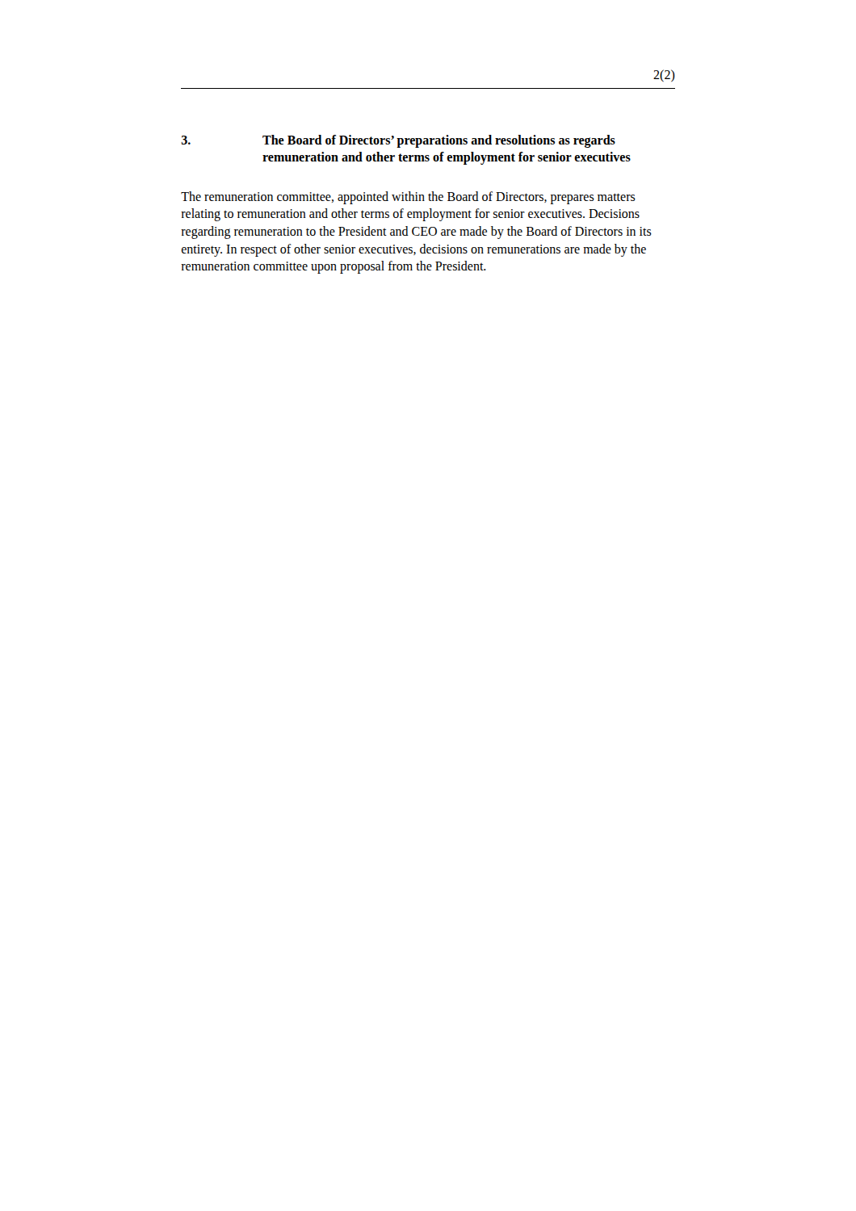2(2)
3. The Board of Directors’ preparations and resolutions as regards remuneration and other terms of employment for senior executives
The remuneration committee, appointed within the Board of Directors, prepares matters relating to remuneration and other terms of employment for senior executives. Decisions regarding remuneration to the President and CEO are made by the Board of Directors in its entirety. In respect of other senior executives, decisions on remunerations are made by the remuneration committee upon proposal from the President.